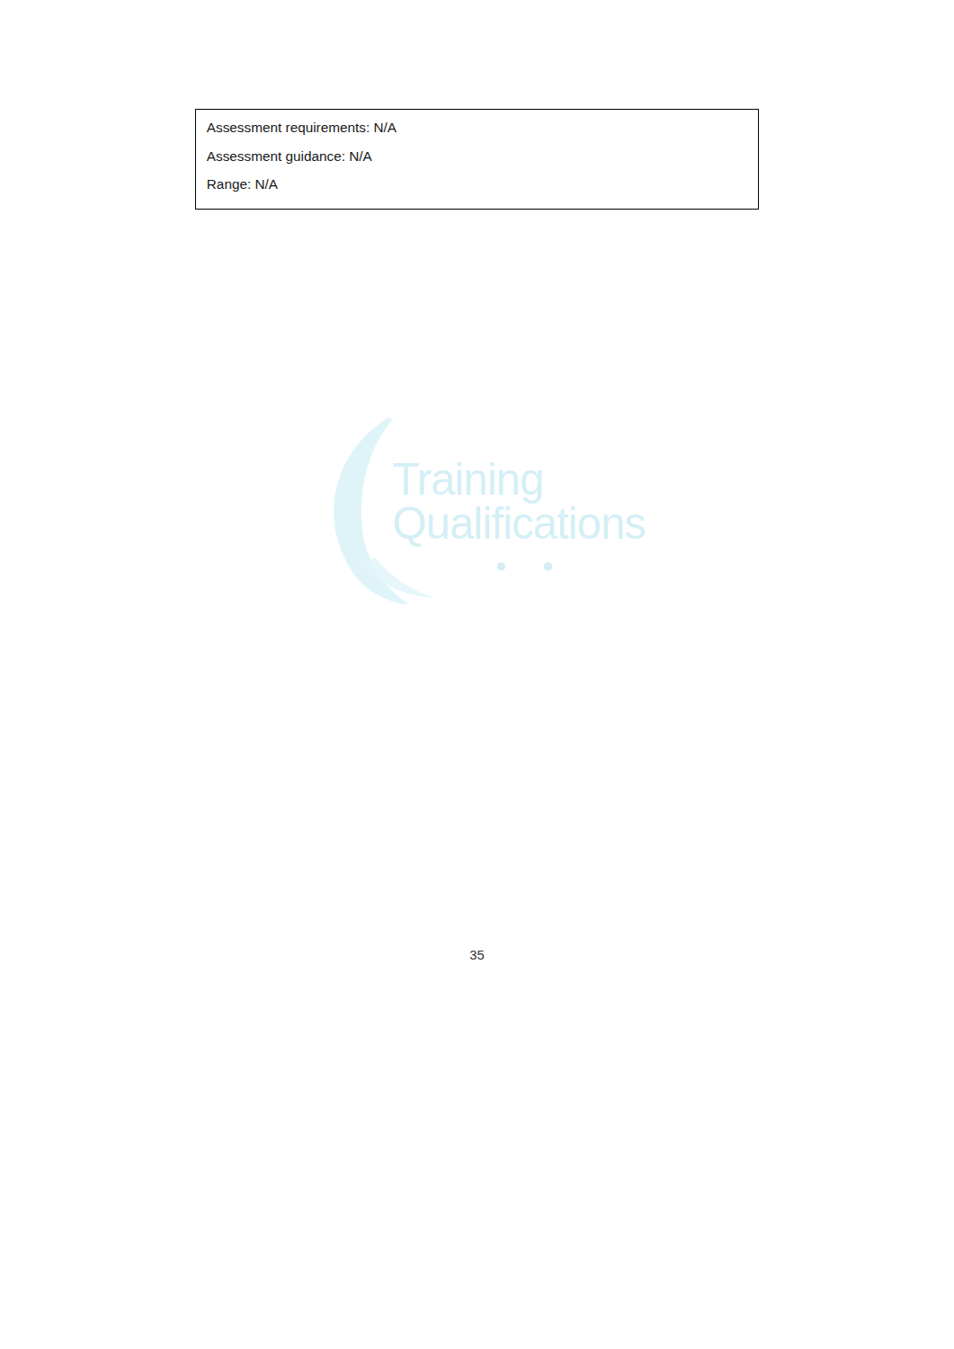Assessment requirements: N/A
Assessment guidance: N/A
Range: N/A
Training Qualifications
35